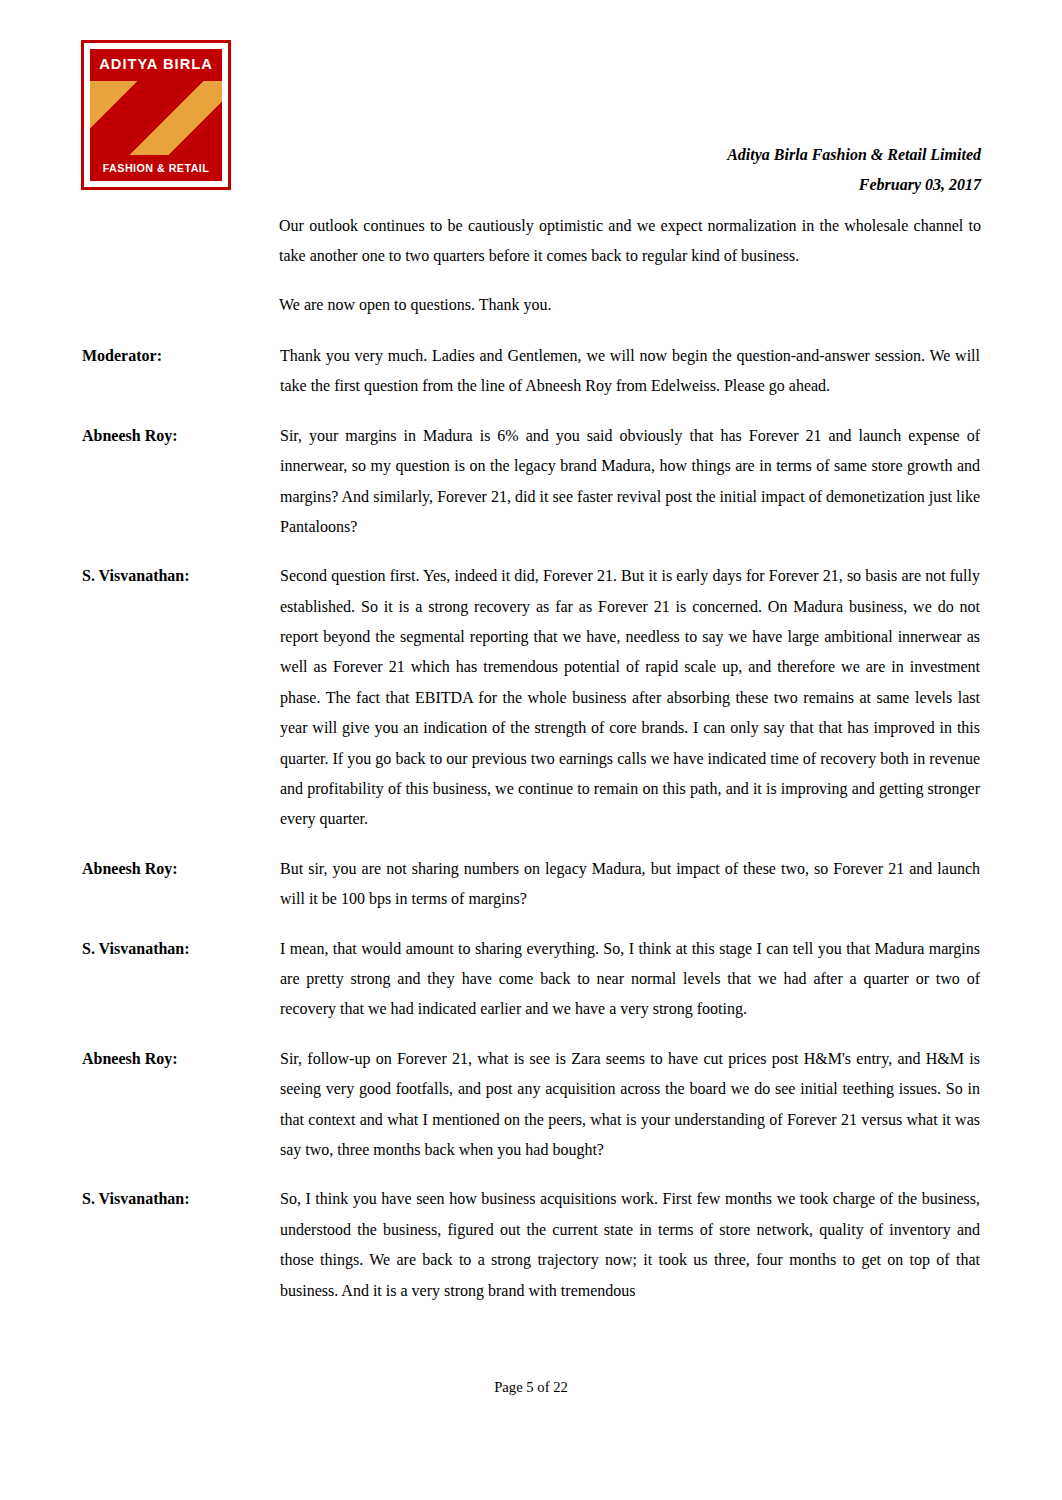ADITYA BIRLA
FASHION & RETAIL
Aditya Birla Fashion & Retail Limited
February 03, 2017
Our outlook continues to be cautiously optimistic and we expect normalization in the wholesale channel to take another one to two quarters before it comes back to regular kind of business.
We are now open to questions. Thank you.
| Moderator: | Thank you very much. Ladies and Gentlemen, we will now begin the question-and-answer session. We will take the first question from the line of Abneesh Roy from Edelweiss. Please go ahead. |
| Abneesh Roy: | Sir, your margins in Madura is 6% and you said obviously that has Forever 21 and launch expense of innerwear, so my question is on the legacy brand Madura, how things are in terms of same store growth and margins? And similarly, Forever 21, did it see faster revival post the initial impact of demonetization just like Pantaloons? |
| S. Visvanathan: | Second question first. Yes, indeed it did, Forever 21. But it is early days for Forever 21, so basis are not fully established. So it is a strong recovery as far as Forever 21 is concerned. On Madura business, we do not report beyond the segmental reporting that we have, needless to say we have large ambitional innerwear as well as Forever 21 which has tremendous potential of rapid scale up, and therefore we are in investment phase. The fact that EBITDA for the whole business after absorbing these two remains at same levels last year will give you an indication of the strength of core brands. I can only say that that has improved in this quarter. If you go back to our previous two earnings calls we have indicated time of recovery both in revenue and profitability of this business, we continue to remain on this path, and it is improving and getting stronger every quarter. |
| Abneesh Roy: | But sir, you are not sharing numbers on legacy Madura, but impact of these two, so Forever 21 and launch will it be 100 bps in terms of margins? |
| S. Visvanathan: | I mean, that would amount to sharing everything. So, I think at this stage I can tell you that Madura margins are pretty strong and they have come back to near normal levels that we had after a quarter or two of recovery that we had indicated earlier and we have a very strong footing. |
| Abneesh Roy: | Sir, follow-up on Forever 21, what is see is Zara seems to have cut prices post H&M's entry, and H&M is seeing very good footfalls, and post any acquisition across the board we do see initial teething issues. So in that context and what I mentioned on the peers, what is your understanding of Forever 21 versus what it was say two, three months back when you had bought? |
| S. Visvanathan: | So, I think you have seen how business acquisitions work. First few months we took charge of the business, understood the business, figured out the current state in terms of store network, quality of inventory and those things. We are back to a strong trajectory now; it took us three, four months to get on top of that business. And it is a very strong brand with tremendous |
Page 5 of 22